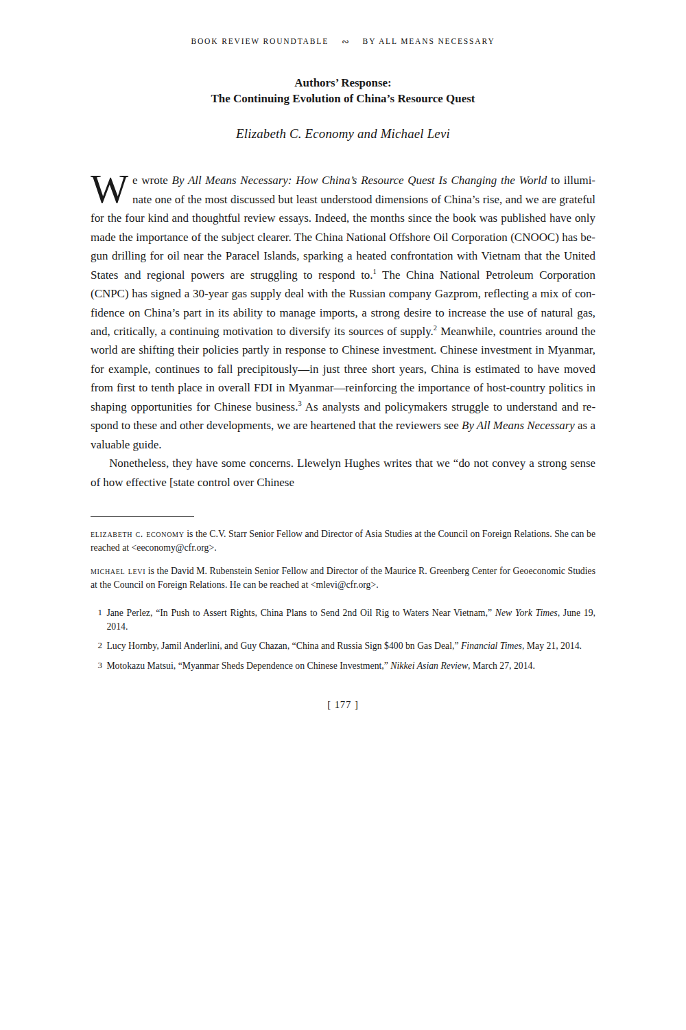book review roundtable ∾ by all means necessary
Authors’ Response: The Continuing Evolution of China’s Resource Quest
Elizabeth C. Economy and Michael Levi
We wrote By All Means Necessary: How China’s Resource Quest Is Changing the World to illuminate one of the most discussed but least understood dimensions of China’s rise, and we are grateful for the four kind and thoughtful review essays. Indeed, the months since the book was published have only made the importance of the subject clearer. The China National Offshore Oil Corporation (CNOOC) has begun drilling for oil near the Paracel Islands, sparking a heated confrontation with Vietnam that the United States and regional powers are struggling to respond to.1 The China National Petroleum Corporation (CNPC) has signed a 30-year gas supply deal with the Russian company Gazprom, reflecting a mix of confidence on China’s part in its ability to manage imports, a strong desire to increase the use of natural gas, and, critically, a continuing motivation to diversify its sources of supply.2 Meanwhile, countries around the world are shifting their policies partly in response to Chinese investment. Chinese investment in Myanmar, for example, continues to fall precipitously—in just three short years, China is estimated to have moved from first to tenth place in overall FDI in Myanmar—reinforcing the importance of host-country politics in shaping opportunities for Chinese business.3 As analysts and policymakers struggle to understand and respond to these and other developments, we are heartened that the reviewers see By All Means Necessary as a valuable guide.
Nonetheless, they have some concerns. Llewelyn Hughes writes that we “do not convey a strong sense of how effective [state control over Chinese
elizabeth c. economy is the C.V. Starr Senior Fellow and Director of Asia Studies at the Council on Foreign Relations. She can be reached at <eeconomy@cfr.org>.
michael levi is the David M. Rubenstein Senior Fellow and Director of the Maurice R. Greenberg Center for Geoeconomic Studies at the Council on Foreign Relations. He can be reached at <mlevi@cfr.org>.
1 Jane Perlez, “In Push to Assert Rights, China Plans to Send 2nd Oil Rig to Waters Near Vietnam,” New York Times, June 19, 2014.
2 Lucy Hornby, Jamil Anderlini, and Guy Chazan, “China and Russia Sign $400 bn Gas Deal,” Financial Times, May 21, 2014.
3 Motokazu Matsui, “Myanmar Sheds Dependence on Chinese Investment,” Nikkei Asian Review, March 27, 2014.
[ 177 ]